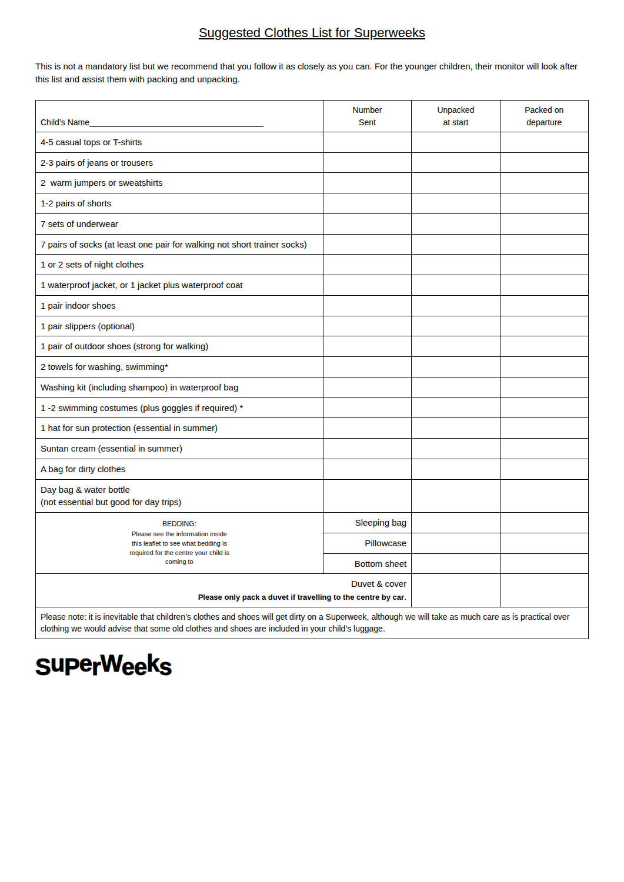Suggested Clothes List for Superweeks
This is not a mandatory list but we recommend that you follow it as closely as you can. For the younger children, their monitor will look after this list and assist them with packing and unpacking.
| Child’s Name______________________________________ | Number Sent | Unpacked at start | Packed on departure |
| --- | --- | --- | --- |
| 4-5 casual tops or T-shirts | | | |
| 2-3 pairs of jeans or trousers | | | |
| 2 warm jumpers or sweatshirts | | | |
| 1-2 pairs of shorts | | | |
| 7 sets of underwear | | | |
| 7 pairs of socks (at least one pair for walking not short trainer socks) | | | |
| 1 or 2 sets of night clothes | | | |
| 1 waterproof jacket, or 1 jacket plus waterproof coat | | | |
| 1 pair indoor shoes | | | |
| 1 pair slippers (optional) | | | |
| 1 pair of outdoor shoes (strong for walking) | | | |
| 2 towels for washing, swimming* | | | |
| Washing kit (including shampoo) in waterproof bag | | | |
| 1 -2 swimming costumes (plus goggles if required) * | | | |
| 1 hat for sun protection (essential in summer) | | | |
| Suntan cream (essential in summer) | | | |
| A bag for dirty clothes | | | |
| Day bag & water bottle (not essential but good for day trips) | | | |
| BEDDING: Please see the information inside this leaflet to see what bedding is required for the centre your child is coming to | Sleeping bag | | |
| Pillowcase | | |
| Bottom sheet | | |
| Duvet & cover Please only pack a duvet if travelling to the centre by car . | | |
| Please note: it is inevitable that children’s clothes and shoes will get dirty on a Superweek, although we will take as much care as is practical over clothing we would advise that some old clothes and shoes are included in your child’s luggage. |
Su PerWeeks